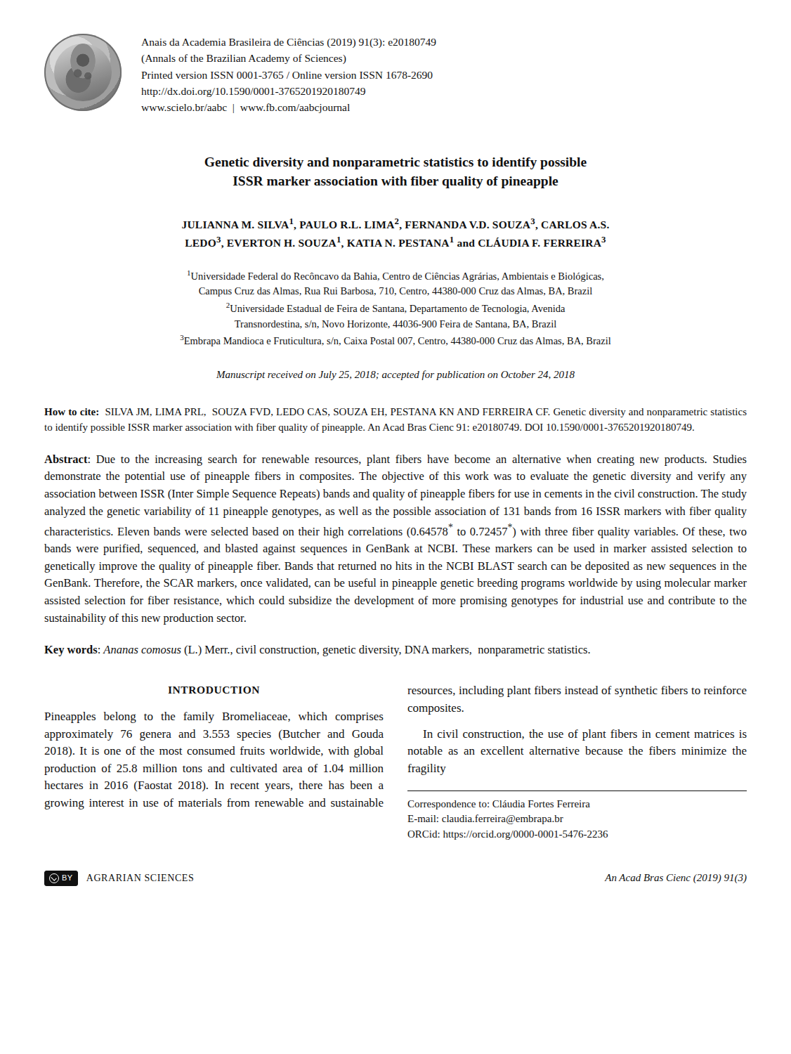Anais da Academia Brasileira de Ciências (2019) 91(3): e20180749
(Annals of the Brazilian Academy of Sciences)
Printed version ISSN 0001-3765 / Online version ISSN 1678-2690
http://dx.doi.org/10.1590/0001-3765201920180749
www.scielo.br/aabc | www.fb.com/aabcjournal
Genetic diversity and nonparametric statistics to identify possible
ISSR marker association with fiber quality of pineapple
JULIANNA M. SILVA1, PAULO R.L. LIMA2, FERNANDA V.D. SOUZA3, CARLOS A.S.
LEDO3, EVERTON H. SOUZA1, KATIA N. PESTANA1 and CLÁUDIA F. FERREIRA3
1Universidade Federal do Recôncavo da Bahia, Centro de Ciências Agrárias, Ambientais e Biológicas,
Campus Cruz das Almas, Rua Rui Barbosa, 710, Centro, 44380-000 Cruz das Almas, BA, Brazil
2Universidade Estadual de Feira de Santana, Departamento de Tecnologia, Avenida
Transnordestina, s/n, Novo Horizonte, 44036-900 Feira de Santana, BA, Brazil
3Embrapa Mandioca e Fruticultura, s/n, Caixa Postal 007, Centro, 44380-000 Cruz das Almas, BA, Brazil
Manuscript received on July 25, 2018; accepted for publication on October 24, 2018
How to cite: SILVA JM, LIMA PRL, SOUZA FVD, LEDO CAS, SOUZA EH, PESTANA KN AND FERREIRA CF. Genetic diversity and nonparametric statistics to identify possible ISSR marker association with fiber quality of pineapple. An Acad Bras Cienc 91: e20180749. DOI 10.1590/0001-3765201920180749.
Abstract: Due to the increasing search for renewable resources, plant fibers have become an alternative when creating new products. Studies demonstrate the potential use of pineapple fibers in composites. The objective of this work was to evaluate the genetic diversity and verify any association between ISSR (Inter Simple Sequence Repeats) bands and quality of pineapple fibers for use in cements in the civil construction. The study analyzed the genetic variability of 11 pineapple genotypes, as well as the possible association of 131 bands from 16 ISSR markers with fiber quality characteristics. Eleven bands were selected based on their high correlations (0.64578* to 0.72457*) with three fiber quality variables. Of these, two bands were purified, sequenced, and blasted against sequences in GenBank at NCBI. These markers can be used in marker assisted selection to genetically improve the quality of pineapple fiber. Bands that returned no hits in the NCBI BLAST search can be deposited as new sequences in the GenBank. Therefore, the SCAR markers, once validated, can be useful in pineapple genetic breeding programs worldwide by using molecular marker assisted selection for fiber resistance, which could subsidize the development of more promising genotypes for industrial use and contribute to the sustainability of this new production sector.
Key words: Ananas comosus (L.) Merr., civil construction, genetic diversity, DNA markers, nonparametric statistics.
INTRODUCTION
Pineapples belong to the family Bromeliaceae, which comprises approximately 76 genera and 3.553 species (Butcher and Gouda 2018). It is one of the most consumed fruits worldwide, with global production of 25.8 million tons and cultivated area of 1.04 million hectares in 2016 (Faostat 2018). In recent years, there has been a growing interest in use of materials from renewable and sustainable resources, including plant fibers instead of synthetic fibers to reinforce composites.
In civil construction, the use of plant fibers in cement matrices is notable as an excellent alternative because the fibers minimize the fragility
Correspondence to: Cláudia Fortes Ferreira
E-mail: claudia.ferreira@embrapa.br
ORCid: https://orcid.org/0000-0001-5476-2236
BY AGRARIAN SCIENCES
An Acad Bras Cienc (2019) 91(3)